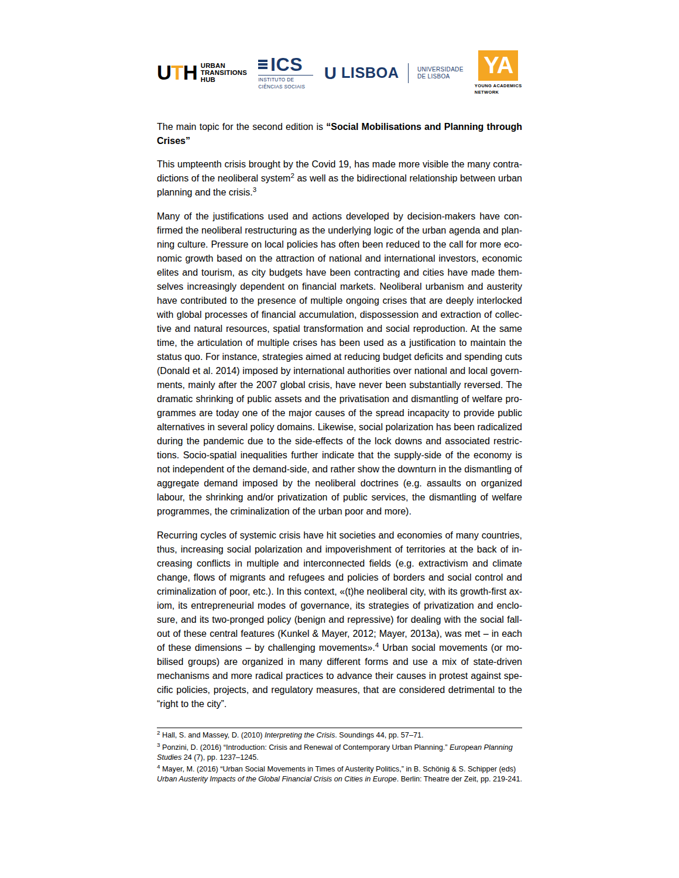UTH
Urban
Transitions
Hub
ICS
Instituto de Ciências Sociais
U
LISBOA
Universidade
de Lisboa
YA
Young Academics Network
The main topic for the second edition is “Social Mobilisations and Planning through Crises”
This umpteenth crisis brought by the Covid 19, has made more visible the many contradictions of the neoliberal system2 as well as the bidirectional relationship between urban planning and the crisis.3
Many of the justifications used and actions developed by decision-makers have confirmed the neoliberal restructuring as the underlying logic of the urban agenda and planning culture. Pressure on local policies has often been reduced to the call for more economic growth based on the attraction of national and international investors, economic elites and tourism, as city budgets have been contracting and cities have made themselves increasingly dependent on financial markets. Neoliberal urbanism and austerity have contributed to the presence of multiple ongoing crises that are deeply interlocked with global processes of financial accumulation, dispossession and extraction of collective and natural resources, spatial transformation and social reproduction. At the same time, the articulation of multiple crises has been used as a justification to maintain the status quo. For instance, strategies aimed at reducing budget deficits and spending cuts (Donald et al. 2014) imposed by international authorities over national and local governments, mainly after the 2007 global crisis, have never been substantially reversed. The dramatic shrinking of public assets and the privatisation and dismantling of welfare programmes are today one of the major causes of the spread incapacity to provide public alternatives in several policy domains. Likewise, social polarization has been radicalized during the pandemic due to the side-effects of the lock downs and associated restrictions. Socio-spatial inequalities further indicate that the supply-side of the economy is not independent of the demand-side, and rather show the downturn in the dismantling of aggregate demand imposed by the neoliberal doctrines (e.g. assaults on organized labour, the shrinking and/or privatization of public services, the dismantling of welfare programmes, the criminalization of the urban poor and more).
Recurring cycles of systemic crisis have hit societies and economies of many countries, thus, increasing social polarization and impoverishment of territories at the back of increasing conflicts in multiple and interconnected fields (e.g. extractivism and climate change, flows of migrants and refugees and policies of borders and social control and criminalization of poor, etc.). In this context, «(t)he neoliberal city, with its growth-first axiom, its entrepreneurial modes of governance, its strategies of privatization and enclosure, and its two-pronged policy (benign and repressive) for dealing with the social fall-out of these central features (Kunkel & Mayer, 2012; Mayer, 2013a), was met – in each of these dimensions – by challenging movements».4 Urban social movements (or mobilised groups) are organized in many different forms and use a mix of state-driven mechanisms and more radical practices to advance their causes in protest against specific policies, projects, and regulatory measures, that are considered detrimental to the “right to the city”.
2 Hall, S. and Massey, D. (2010) Interpreting the Crisis. Soundings 44, pp. 57–71.
3 Ponzini, D. (2016) “Introduction: Crisis and Renewal of Contemporary Urban Planning.” European Planning Studies 24 (7), pp. 1237–1245.
4 Mayer, M. (2016) “Urban Social Movements in Times of Austerity Politics,” in B. Schönig & S. Schipper (eds) Urban Austerity Impacts of the Global Financial Crisis on Cities in Europe. Berlin: Theatre der Zeit, pp. 219-241.